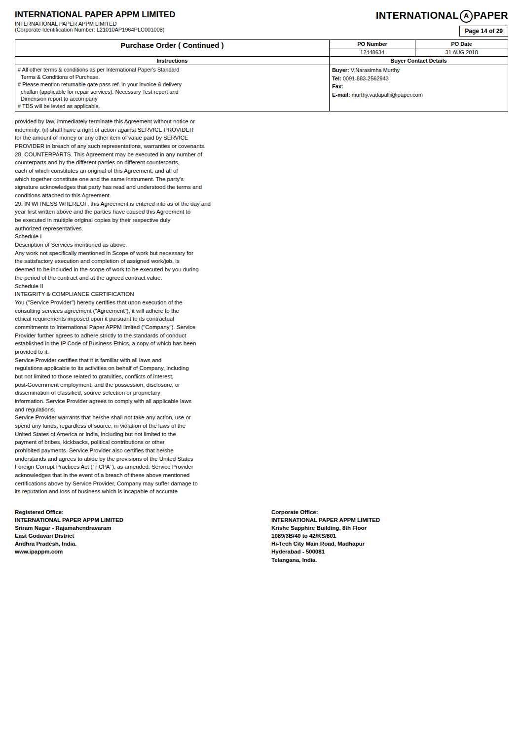INTERNATIONAL PAPER APPM LIMITED
INTERNATIONAL PAPER APPM LIMITED
(Corporate Identification Number: L21010AP1964PLC001008)
INTERNATIONALAPAPER
Page 14 of 29
| Purchase Order ( Continued ) | PO Number | PO Date |
| 12448634 | 31 AUG 2018 |
| Instructions | Buyer Contact Details |
| # All other terms & conditions as per International Paper's Standard Terms & Conditions of Purchase. # Please mention returnable gate pass ref. in your invoice & delivery challan (applicable for repair services). Necessary Test report and Dimension report to accompany # TDS will be levied as applicable. | Buyer: V.Narasimha Murthy Tel: 0091-883-2562943 Fax: E-mail: murthy.vadapalli@ipaper.com |
provided by law, immediately terminate this Agreement without notice or
indemnity; (ii) shall have a right of action against SERVICE PROVIDER
for the amount of money or any other item of value paid by SERVICE
PROVIDER in breach of any such representations, warranties or covenants.
28. COUNTERPARTS. This Agreement may be executed in any number of
counterparts and by the different parties on different counterparts,
each of which constitutes an original of this Agreement, and all of
which together constitute one and the same instrument. The party's
signature acknowledges that party has read and understood the terms and
conditions attached to this Agreement.
29. IN WITNESS WHEREOF, this Agreement is entered into as of the day and
year first written above and the parties have caused this Agreement to
be executed in multiple original copies by their respective duly
authorized representatives.
Schedule I
Description of Services mentioned as above.
Any work not specifically mentioned in Scope of work but necessary for
the satisfactory execution and completion of assigned work/job, is
deemed to be included in the scope of work to be executed by you during
the period of the contract and at the agreed contract value.
Schedule II
INTEGRITY & COMPLIANCE CERTIFICATION
You ("Service Provider") hereby certifies that upon execution of the
consulting services agreement ("Agreement"), it will adhere to the
ethical requirements imposed upon it pursuant to its contractual
commitments to International Paper APPM limited ("Company"). Service
Provider further agrees to adhere strictly to the standards of conduct
established in the IP Code of Business Ethics, a copy of which has been
provided to it.
Service Provider certifies that it is familiar with all laws and
regulations applicable to its activities on behalf of Company, including
but not limited to those related to gratuities, conflicts of interest,
post-Government employment, and the possession, disclosure, or
dissemination of classified, source selection or proprietary
information. Service Provider agrees to comply with all applicable laws
and regulations.
Service Provider warrants that he/she shall not take any action, use or
spend any funds, regardless of source, in violation of the laws of the
United States of America or India, including but not limited to the
payment of bribes, kickbacks, political contributions or other
prohibited payments. Service Provider also certifies that he/she
understands and agrees to abide by the provisions of the United States
Foreign Corrupt Practices Act (‘ FCPA’ ), as amended. Service Provider
acknowledges that in the event of a breach of these above mentioned
certifications above by Service Provider, Company may suffer damage to
its reputation and loss of business which is incapable of accurate
Registered Office:
INTERNATIONAL PAPER APPM LIMITED
Sriram Nagar - Rajamahendravaram
East Godavari District
Andhra Pradesh, India.
www.ipappm.com
Corporate Office:
INTERNATIONAL PAPER APPM LIMITED
Krishe Sapphire Building, 8th Floor
1089/3B/40 to 42/KS/801
Hi-Tech City Main Road, Madhapur
Hyderabad - 500081
Telangana, India.